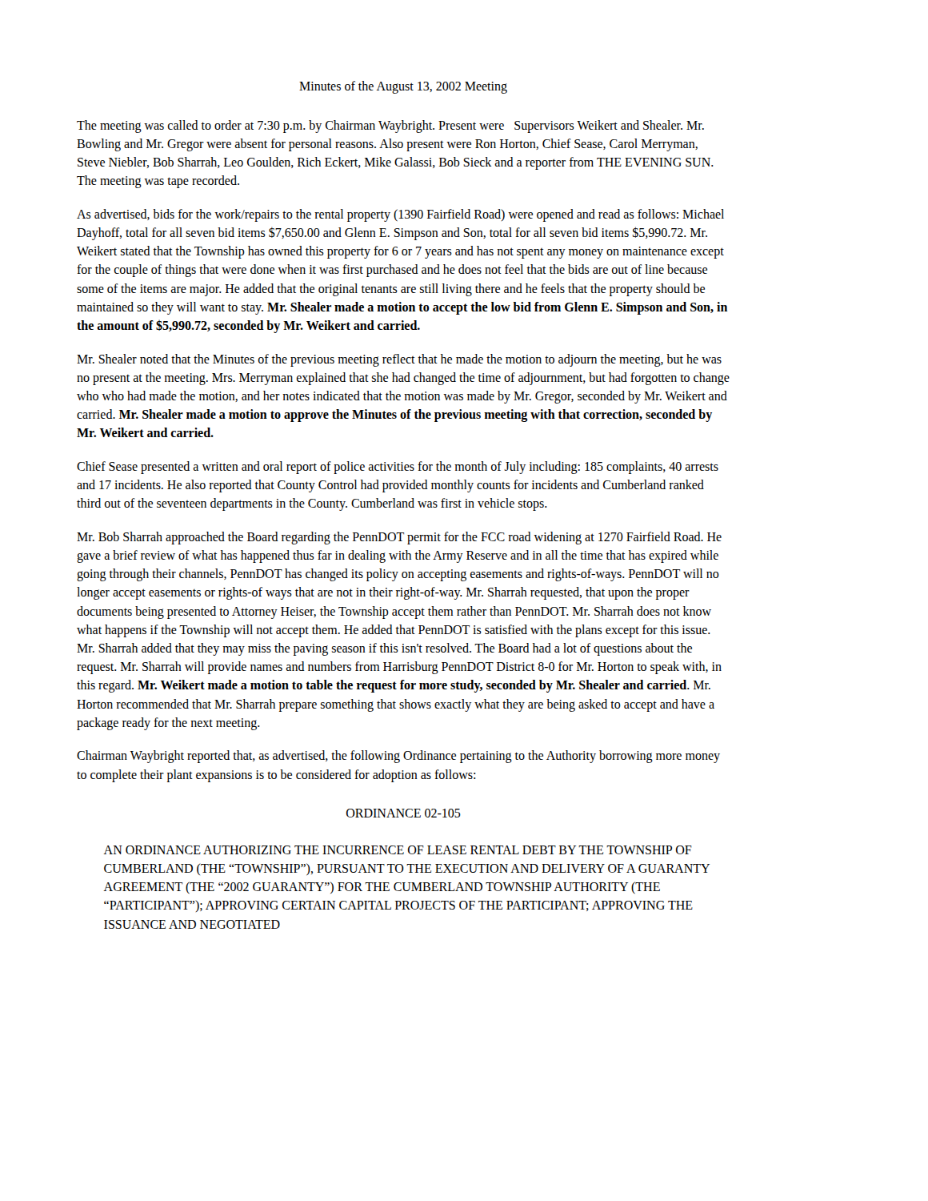Minutes of the August 13, 2002 Meeting
The meeting was called to order at 7:30 p.m. by Chairman Waybright. Present were Supervisors Weikert and Shealer. Mr. Bowling and Mr. Gregor were absent for personal reasons. Also present were Ron Horton, Chief Sease, Carol Merryman, Steve Niebler, Bob Sharrah, Leo Goulden, Rich Eckert, Mike Galassi, Bob Sieck and a reporter from THE EVENING SUN. The meeting was tape recorded.
As advertised, bids for the work/repairs to the rental property (1390 Fairfield Road) were opened and read as follows: Michael Dayhoff, total for all seven bid items $7,650.00 and Glenn E. Simpson and Son, total for all seven bid items $5,990.72. Mr. Weikert stated that the Township has owned this property for 6 or 7 years and has not spent any money on maintenance except for the couple of things that were done when it was first purchased and he does not feel that the bids are out of line because some of the items are major. He added that the original tenants are still living there and he feels that the property should be maintained so they will want to stay. Mr. Shealer made a motion to accept the low bid from Glenn E. Simpson and Son, in the amount of $5,990.72, seconded by Mr. Weikert and carried.
Mr. Shealer noted that the Minutes of the previous meeting reflect that he made the motion to adjourn the meeting, but he was no present at the meeting. Mrs. Merryman explained that she had changed the time of adjournment, but had forgotten to change who who had made the motion, and her notes indicated that the motion was made by Mr. Gregor, seconded by Mr. Weikert and carried. Mr. Shealer made a motion to approve the Minutes of the previous meeting with that correction, seconded by Mr. Weikert and carried.
Chief Sease presented a written and oral report of police activities for the month of July including: 185 complaints, 40 arrests and 17 incidents. He also reported that County Control had provided monthly counts for incidents and Cumberland ranked third out of the seventeen departments in the County. Cumberland was first in vehicle stops.
Mr. Bob Sharrah approached the Board regarding the PennDOT permit for the FCC road widening at 1270 Fairfield Road. He gave a brief review of what has happened thus far in dealing with the Army Reserve and in all the time that has expired while going through their channels, PennDOT has changed its policy on accepting easements and rights-of-ways. PennDOT will no longer accept easements or rights-of ways that are not in their right-of-way. Mr. Sharrah requested, that upon the proper documents being presented to Attorney Heiser, the Township accept them rather than PennDOT. Mr. Sharrah does not know what happens if the Township will not accept them. He added that PennDOT is satisfied with the plans except for this issue. Mr. Sharrah added that they may miss the paving season if this isn't resolved. The Board had a lot of questions about the request. Mr. Sharrah will provide names and numbers from Harrisburg PennDOT District 8-0 for Mr. Horton to speak with, in this regard. Mr. Weikert made a motion to table the request for more study, seconded by Mr. Shealer and carried. Mr. Horton recommended that Mr. Sharrah prepare something that shows exactly what they are being asked to accept and have a package ready for the next meeting.
Chairman Waybright reported that, as advertised, the following Ordinance pertaining to the Authority borrowing more money to complete their plant expansions is to be considered for adoption as follows:
ORDINANCE 02-105
AN ORDINANCE AUTHORIZING THE INCURRENCE OF LEASE RENTAL DEBT BY THE TOWNSHIP OF CUMBERLAND (THE “TOWNSHIP”), PURSUANT TO THE EXECUTION AND DELIVERY OF A GUARANTY AGREEMENT (THE “2002 GUARANTY”) FOR THE CUMBERLAND TOWNSHIP AUTHORITY (THE “PARTICIPANT”); APPROVING CERTAIN CAPITAL PROJECTS OF THE PARTICIPANT; APPROVING THE ISSUANCE AND NEGOTIATED